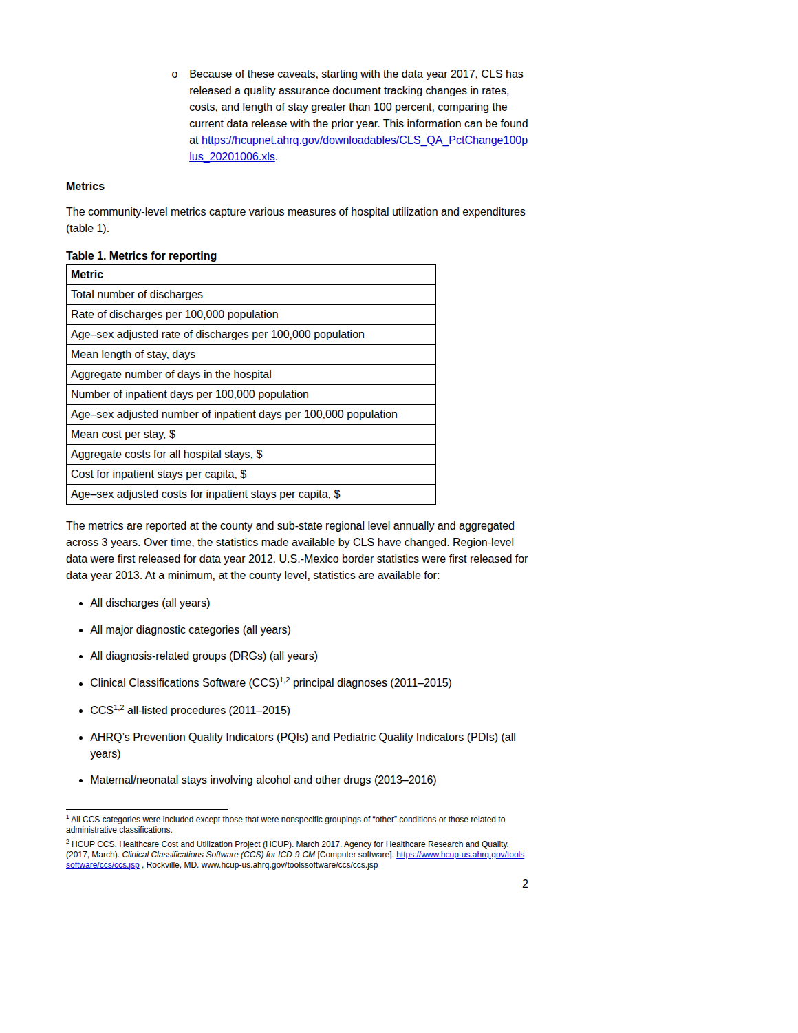Because of these caveats, starting with the data year 2017, CLS has released a quality assurance document tracking changes in rates, costs, and length of stay greater than 100 percent, comparing the current data release with the prior year. This information can be found at https://hcupnet.ahrq.gov/downloadables/CLS_QA_PctChange100plus_20201006.xls.
Metrics
The community-level metrics capture various measures of hospital utilization and expenditures (table 1).
Table 1. Metrics for reporting
| Metric |
| --- |
| Total number of discharges |
| Rate of discharges per 100,000 population |
| Age–sex adjusted rate of discharges per 100,000 population |
| Mean length of stay, days |
| Aggregate number of days in the hospital |
| Number of inpatient days per 100,000 population |
| Age–sex adjusted number of inpatient days per 100,000 population |
| Mean cost per stay, $ |
| Aggregate costs for all hospital stays, $ |
| Cost for inpatient stays per capita, $ |
| Age–sex adjusted costs for inpatient stays per capita, $ |
The metrics are reported at the county and sub-state regional level annually and aggregated across 3 years. Over time, the statistics made available by CLS have changed. Region-level data were first released for data year 2012. U.S.-Mexico border statistics were first released for data year 2013. At a minimum, at the county level, statistics are available for:
All discharges (all years)
All major diagnostic categories (all years)
All diagnosis-related groups (DRGs) (all years)
Clinical Classifications Software (CCS)1,2 principal diagnoses (2011–2015)
CCS1,2 all-listed procedures (2011–2015)
AHRQ’s Prevention Quality Indicators (PQIs) and Pediatric Quality Indicators (PDIs) (all years)
Maternal/neonatal stays involving alcohol and other drugs (2013–2016)
1 All CCS categories were included except those that were nonspecific groupings of “other” conditions or those related to administrative classifications.
2 HCUP CCS. Healthcare Cost and Utilization Project (HCUP). March 2017. Agency for Healthcare Research and Quality. (2017, March). Clinical Classifications Software (CCS) for ICD-9-CM [Computer software]. https://www.hcup-us.ahrq.gov/toolssoftware/ccs/ccs.jsp , Rockville, MD. www.hcup-us.ahrq.gov/toolssoftware/ccs/ccs.jsp
2